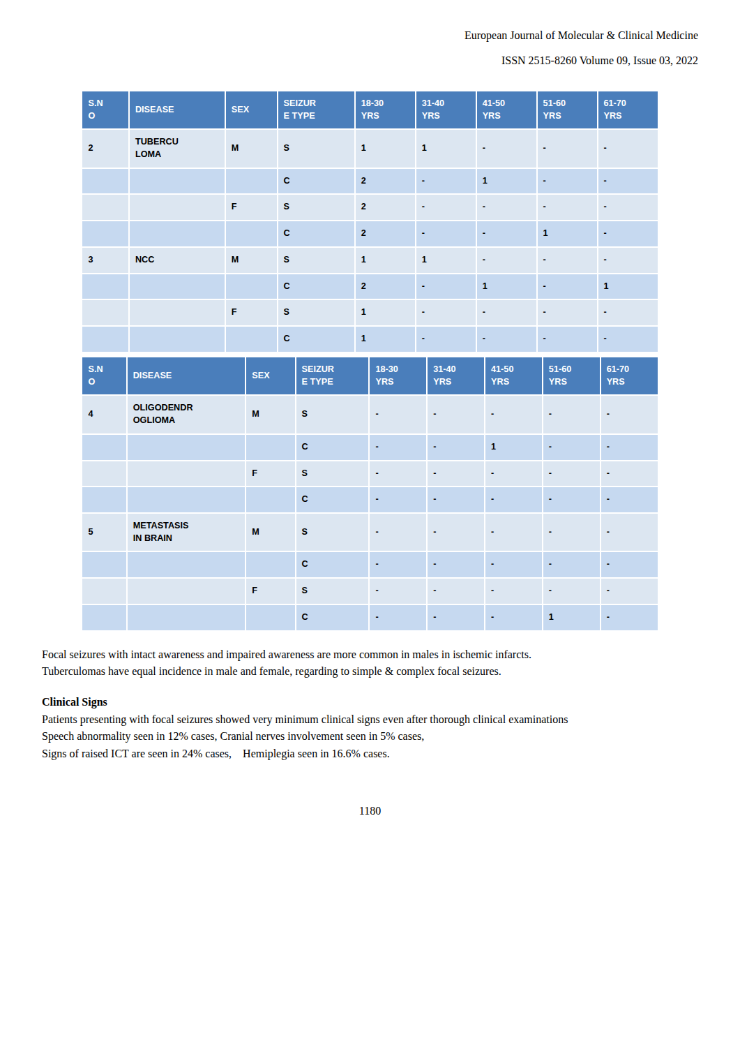European Journal of Molecular & Clinical Medicine
ISSN 2515-8260 Volume 09, Issue 03, 2022
| S.N O | DISEASE | SEX | SEIZUR E TYPE | 18-30 YRS | 31-40 YRS | 41-50 YRS | 51-60 YRS | 61-70 YRS |
| --- | --- | --- | --- | --- | --- | --- | --- | --- |
| 2 | TUBERCU LOMA | M | S | 1 | 1 | - | - | - |
| | | | C | 2 | - | 1 | - | - |
| | | F | S | 2 | - | - | - | - |
| | | | C | 2 | - | - | 1 | - |
| 3 | NCC | M | S | 1 | 1 | - | - | - |
| | | | C | 2 | - | 1 | - | 1 |
| | | F | S | 1 | - | - | - | - |
| | | | C | 1 | - | - | - | - |
| S.N O | DISEASE | SEX | SEIZUR E TYPE | 18-30 YRS | 31-40 YRS | 41-50 YRS | 51-60 YRS | 61-70 YRS |
| --- | --- | --- | --- | --- | --- | --- | --- | --- |
| 4 | OLIGODENDR OGLIOMA | M | S | - | - | - | - | - |
| | | | C | - | - | 1 | - | - |
| | | F | S | - | - | - | - | - |
| | | | C | - | - | - | - | - |
| 5 | METASTASIS IN BRAIN | M | S | - | - | - | - | - |
| | | | C | - | - | - | - | - |
| | | F | S | - | - | - | - | - |
| | | | C | - | - | - | 1 | - |
Focal seizures with intact awareness and impaired awareness are more common in males in ischemic infarcts.
Tuberculomas have equal incidence in male and female, regarding to simple & complex focal seizures.
Clinical Signs
Patients presenting with focal seizures showed very minimum clinical signs even after thorough clinical examinations
Speech abnormality seen in 12% cases, Cranial nerves involvement seen in 5% cases,
Signs of raised ICT are seen in 24% cases, Hemiplegia seen in 16.6% cases.
1180